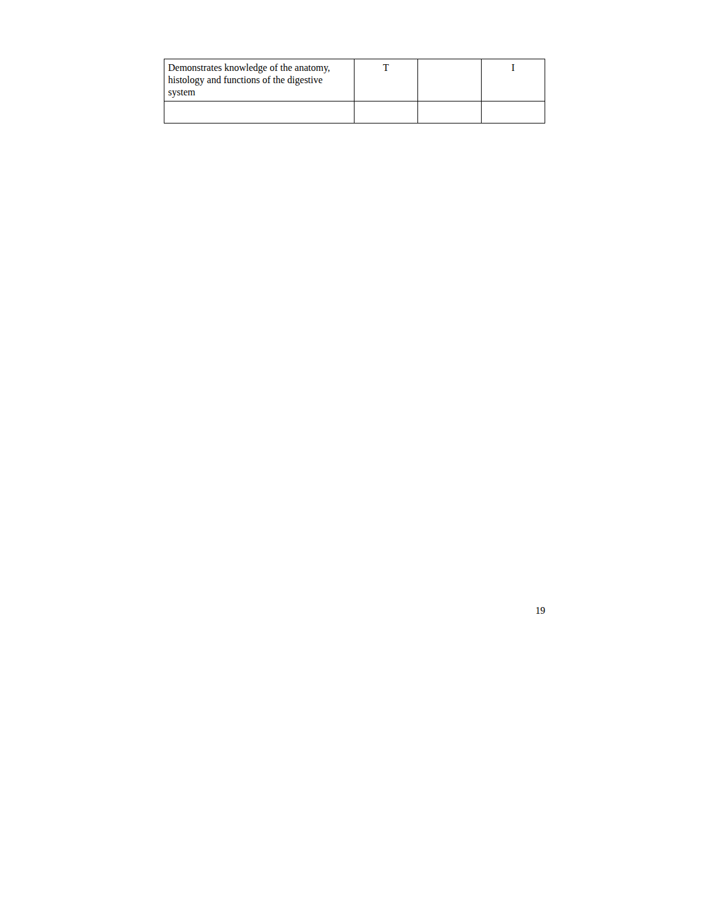| Demonstrates knowledge of the anatomy, histology and functions of the digestive system | T | | I |
19